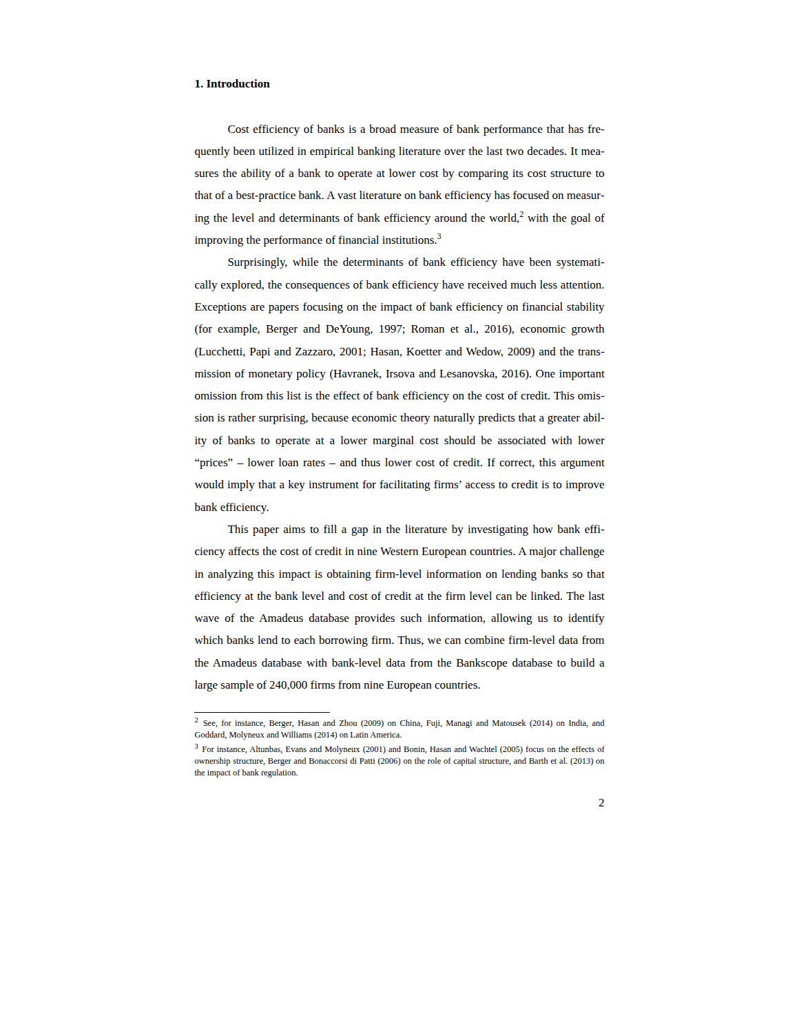1. Introduction
Cost efficiency of banks is a broad measure of bank performance that has frequently been utilized in empirical banking literature over the last two decades. It measures the ability of a bank to operate at lower cost by comparing its cost structure to that of a best-practice bank. A vast literature on bank efficiency has focused on measuring the level and determinants of bank efficiency around the world,2 with the goal of improving the performance of financial institutions.3
Surprisingly, while the determinants of bank efficiency have been systematically explored, the consequences of bank efficiency have received much less attention. Exceptions are papers focusing on the impact of bank efficiency on financial stability (for example, Berger and DeYoung, 1997; Roman et al., 2016), economic growth (Lucchetti, Papi and Zazzaro, 2001; Hasan, Koetter and Wedow, 2009) and the transmission of monetary policy (Havranek, Irsova and Lesanovska, 2016). One important omission from this list is the effect of bank efficiency on the cost of credit. This omission is rather surprising, because economic theory naturally predicts that a greater ability of banks to operate at a lower marginal cost should be associated with lower “prices” – lower loan rates – and thus lower cost of credit. If correct, this argument would imply that a key instrument for facilitating firms’ access to credit is to improve bank efficiency.
This paper aims to fill a gap in the literature by investigating how bank efficiency affects the cost of credit in nine Western European countries. A major challenge in analyzing this impact is obtaining firm-level information on lending banks so that efficiency at the bank level and cost of credit at the firm level can be linked. The last wave of the Amadeus database provides such information, allowing us to identify which banks lend to each borrowing firm. Thus, we can combine firm-level data from the Amadeus database with bank-level data from the Bankscope database to build a large sample of 240,000 firms from nine European countries.
2 See, for instance, Berger, Hasan and Zhou (2009) on China, Fuji, Managi and Matousek (2014) on India, and Goddard, Molyneux and Williams (2014) on Latin America.
3 For instance, Altunbas, Evans and Molyneux (2001) and Bonin, Hasan and Wachtel (2005) focus on the effects of ownership structure, Berger and Bonaccorsi di Patti (2006) on the role of capital structure, and Barth et al. (2013) on the impact of bank regulation.
2